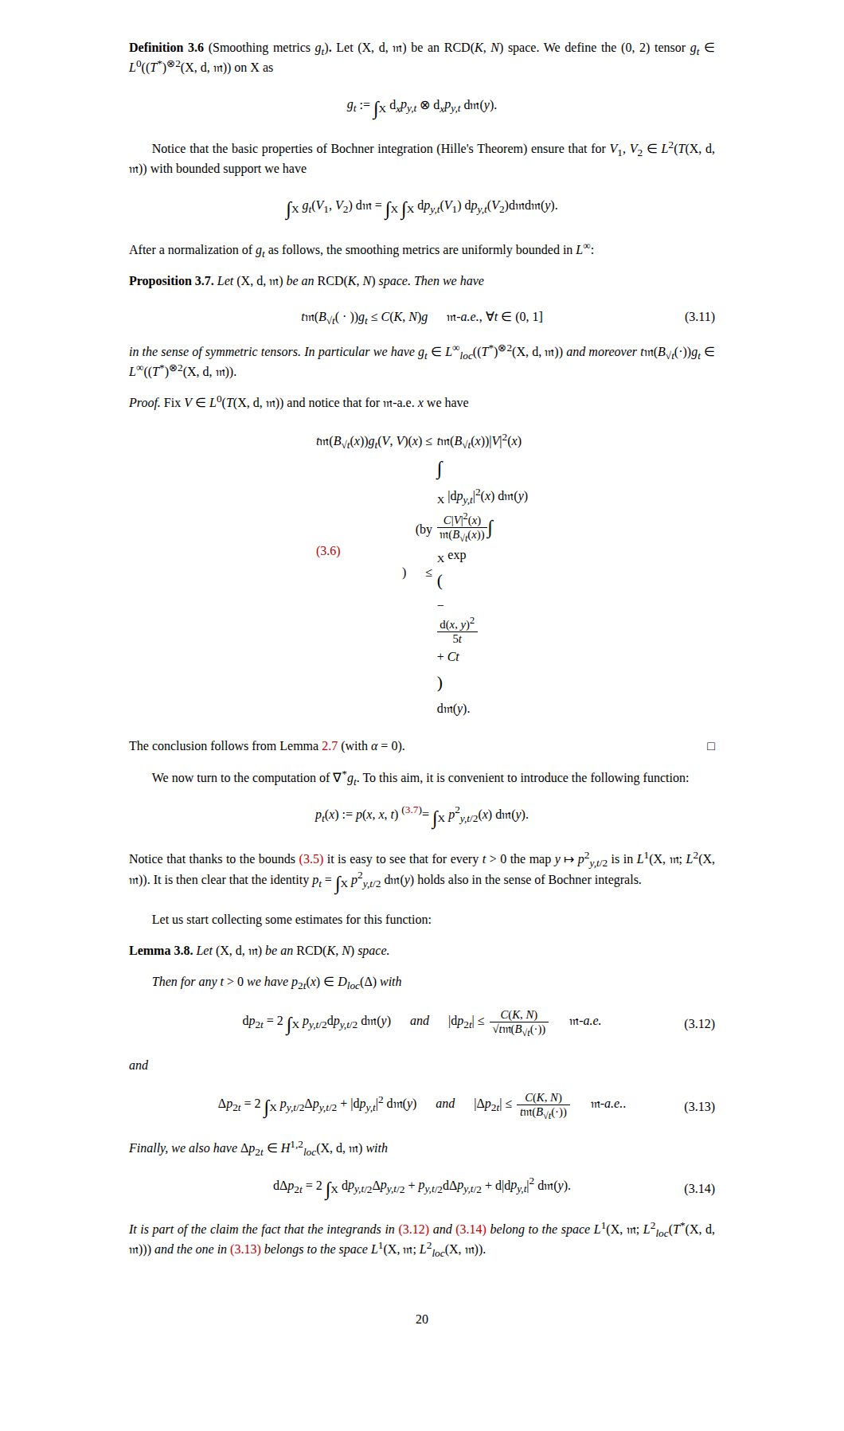Definition 3.6 (Smoothing metrics gt). Let (X, d, 𝔪) be an RCD(K, N) space. We define the (0, 2) tensor gt ∈ L0((T*)⊗2(X, d, 𝔪)) on X as
gt := ∫X dxpy,t ⊗ dxpy,t d𝔪(y).
Notice that the basic properties of Bochner integration (Hille's Theorem) ensure that for V1, V2 ∈ L2(T(X, d, 𝔪)) with bounded support we have
∫X gt(V1, V2) d𝔪 = ∫X ∫X dpy,t(V1) dpy,t(V2)d𝔪d𝔪(y).
After a normalization of gt as follows, the smoothing metrics are uniformly bounded in L∞:
Proposition 3.7. Let (X, d, 𝔪) be an RCD(K, N) space. Then we have
t𝔪(B√t( · ))gt ≤ C(K, N)g 𝔪-a.e., ∀t ∈ (0, 1] (3.11)
in the sense of symmetric tensors. In particular we have gt ∈ L∞loc((T*)⊗2(X, d, 𝔪)) and moreover t𝔪(B√t(·))gt ∈ L∞((T*)⊗2(X, d, 𝔪)).
Proof. Fix V ∈ L0(T(X, d, 𝔪)) and notice that for 𝔪-a.e. x we have
t𝔪(B√t(x))gt(V, V)(x) ≤ t𝔪(B√t(x))|V|2(x) ∫X |dpy,t|2(x) d𝔪(y)
(by (3.6)) ≤ C|V|2(x) 𝔪(B√t(x)) ∫X exp (− d(x, y)25t + Ct) d𝔪(y).
The conclusion follows from Lemma 2.7 (with α = 0). □
We now turn to the computation of ∇*gt. To this aim, it is convenient to introduce the following function:
pt(x) := p(x, x, t) (3.7)= ∫X p2y,t/2(x) d𝔪(y).
Notice that thanks to the bounds (3.5) it is easy to see that for every t > 0 the map y ↦ p2y,t/2 is in L1(X, 𝔪; L2(X, 𝔪)). It is then clear that the identity pt = ∫X p2y,t/2 d𝔪(y) holds also in the sense of Bochner integrals.
Let us start collecting some estimates for this function:
Lemma 3.8. Let (X, d, 𝔪) be an RCD(K, N) space.
Then for any t > 0 we have p2t(x) ∈ Dloc(Δ) with
dp2t = 2 ∫X py,t/2dpy,t/2 d𝔪(y) and |dp2t| ≤ C(K, N)√t𝔪(B√t(·)) 𝔪-a.e. (3.12)
and
Δp2t = 2 ∫X py,t/2Δpy,t/2 + |dpy,t|2 d𝔪(y) and |Δp2t| ≤ C(K, N) t𝔪(B√t(·)) 𝔪-a.e.. (3.13)
Finally, we also have Δp2t ∈ H1,2loc(X, d, 𝔪) with
dΔp2t = 2 ∫X dpy,t/2Δpy,t/2 + py,t/2dΔpy,t/2 + d|dpy,t|2 d𝔪(y). (3.14)
It is part of the claim the fact that the integrands in (3.12) and (3.14) belong to the space L1(X, 𝔪; L2loc(T*(X, d, 𝔪))) and the one in (3.13) belongs to the space L1(X, 𝔪; L2loc(X, 𝔪)).
20